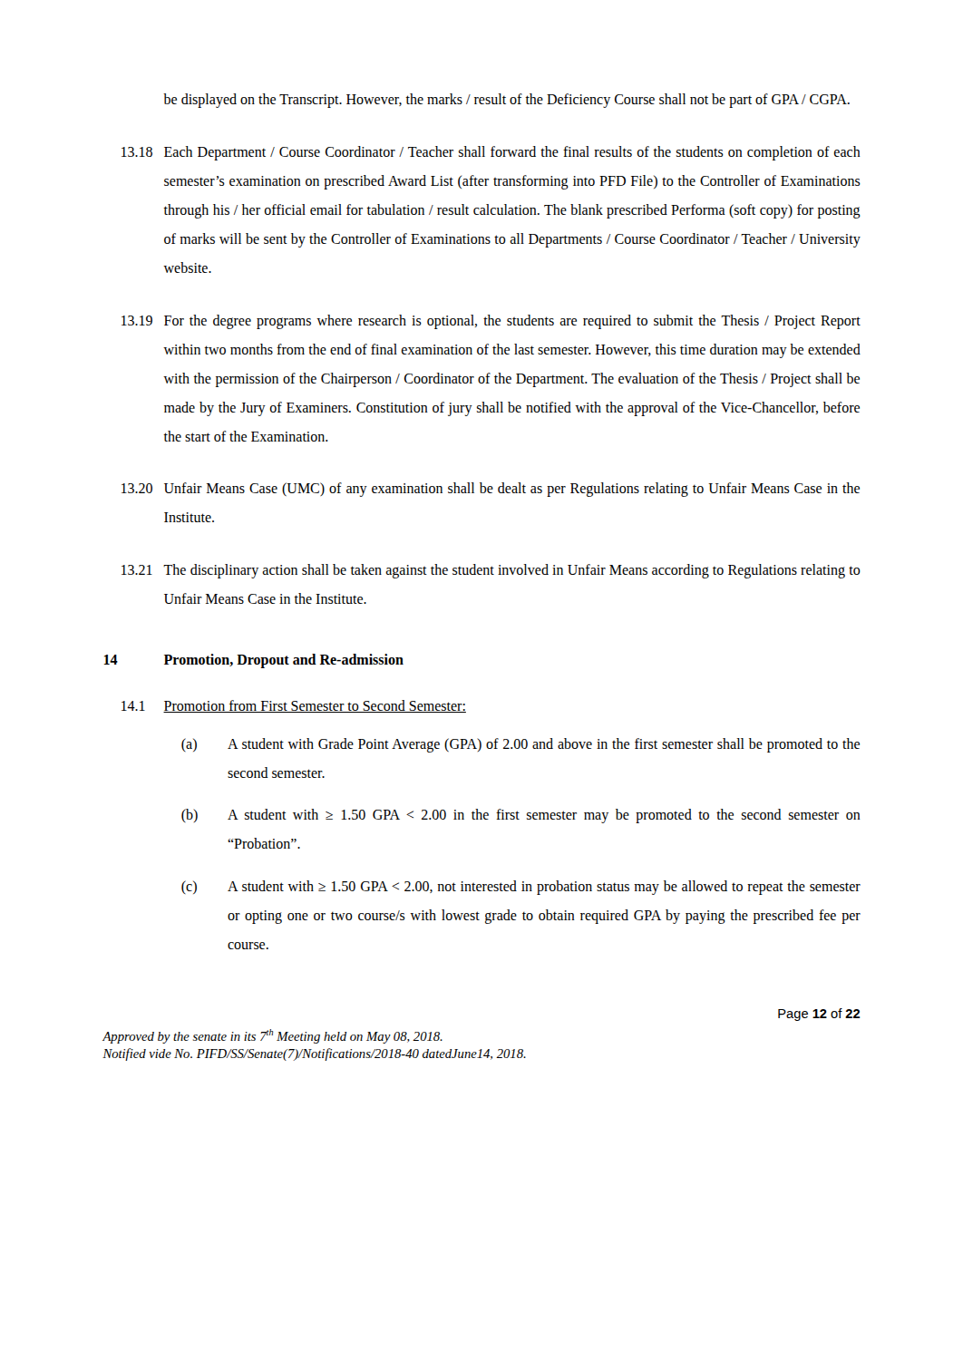be displayed on the Transcript. However, the marks / result of the Deficiency Course shall not be part of GPA / CGPA.
13.18
Each Department / Course Coordinator / Teacher shall forward the final results of the students on completion of each semester’s examination on prescribed Award List (after transforming into PFD File) to the Controller of Examinations through his / her official email for tabulation / result calculation. The blank prescribed Performa (soft copy) for posting of marks will be sent by the Controller of Examinations to all Departments / Course Coordinator / Teacher / University website.
13.19
For the degree programs where research is optional, the students are required to submit the Thesis / Project Report within two months from the end of final examination of the last semester. However, this time duration may be extended with the permission of the Chairperson / Coordinator of the Department. The evaluation of the Thesis / Project shall be made by the Jury of Examiners. Constitution of jury shall be notified with the approval of the Vice-Chancellor, before the start of the Examination.
13.20
Unfair Means Case (UMC) of any examination shall be dealt as per Regulations relating to Unfair Means Case in the Institute.
13.21
The disciplinary action shall be taken against the student involved in Unfair Means according to Regulations relating to Unfair Means Case in the Institute.
14 Promotion, Dropout and Re-admission
14.1
Promotion from First Semester to Second Semester:
(a)
A student with Grade Point Average (GPA) of 2.00 and above in the first semester shall be promoted to the second semester.
(b)
A student with ≥ 1.50 GPA < 2.00 in the first semester may be promoted to the second semester on “Probation”.
(c)
A student with ≥ 1.50 GPA < 2.00, not interested in probation status may be allowed to repeat the semester or opting one or two course/s with lowest grade to obtain required GPA by paying the prescribed fee per course.
Page 12 of 22
Approved by the senate in its 7th Meeting held on May 08, 2018.
Notified vide No. PIFD/SS/Senate(7)/Notifications/2018-40 datedJune14, 2018.